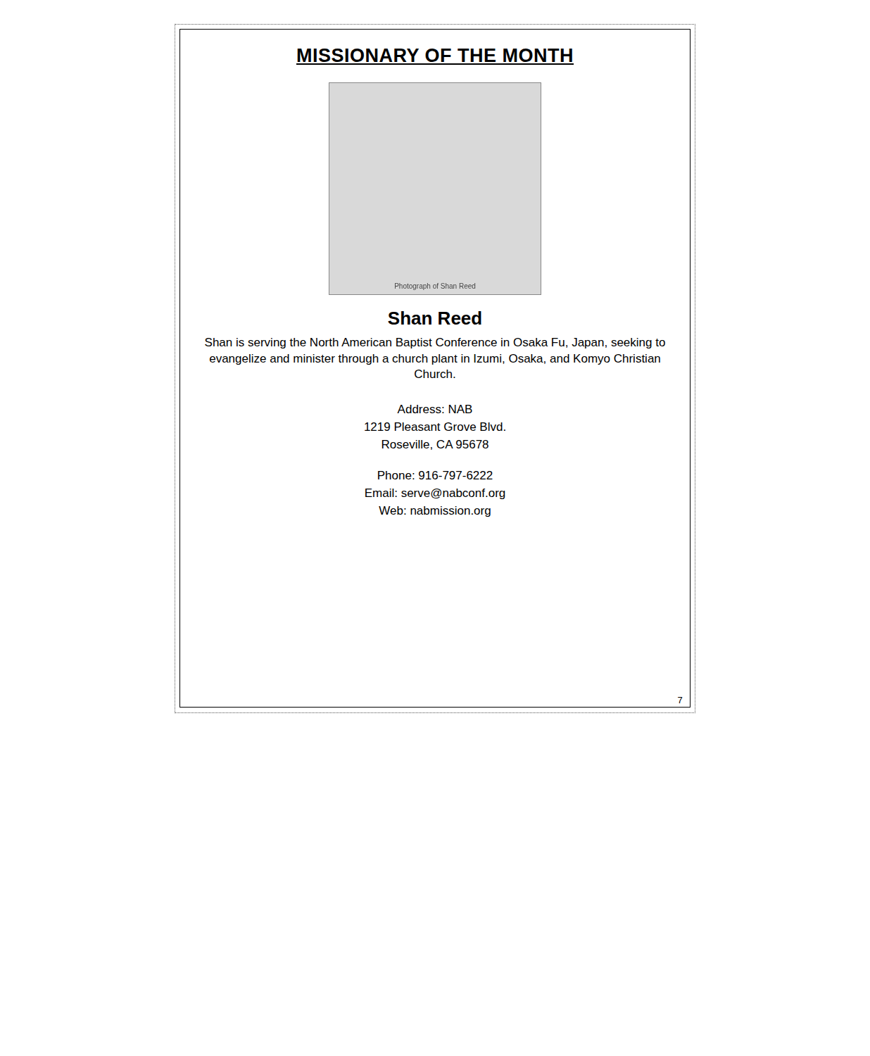MISSIONARY OF THE MONTH
Photograph of Shan Reed
Shan Reed
Shan is serving the North American Baptist Conference in Osaka Fu, Japan, seeking to evangelize and minister through a church plant in Izumi, Osaka, and Komyo Christian Church.
Address: NAB
1219 Pleasant Grove Blvd.
Roseville, CA 95678
Phone: 916-797-6222
Email: serve@nabconf.org
Web: nabmission.org
7